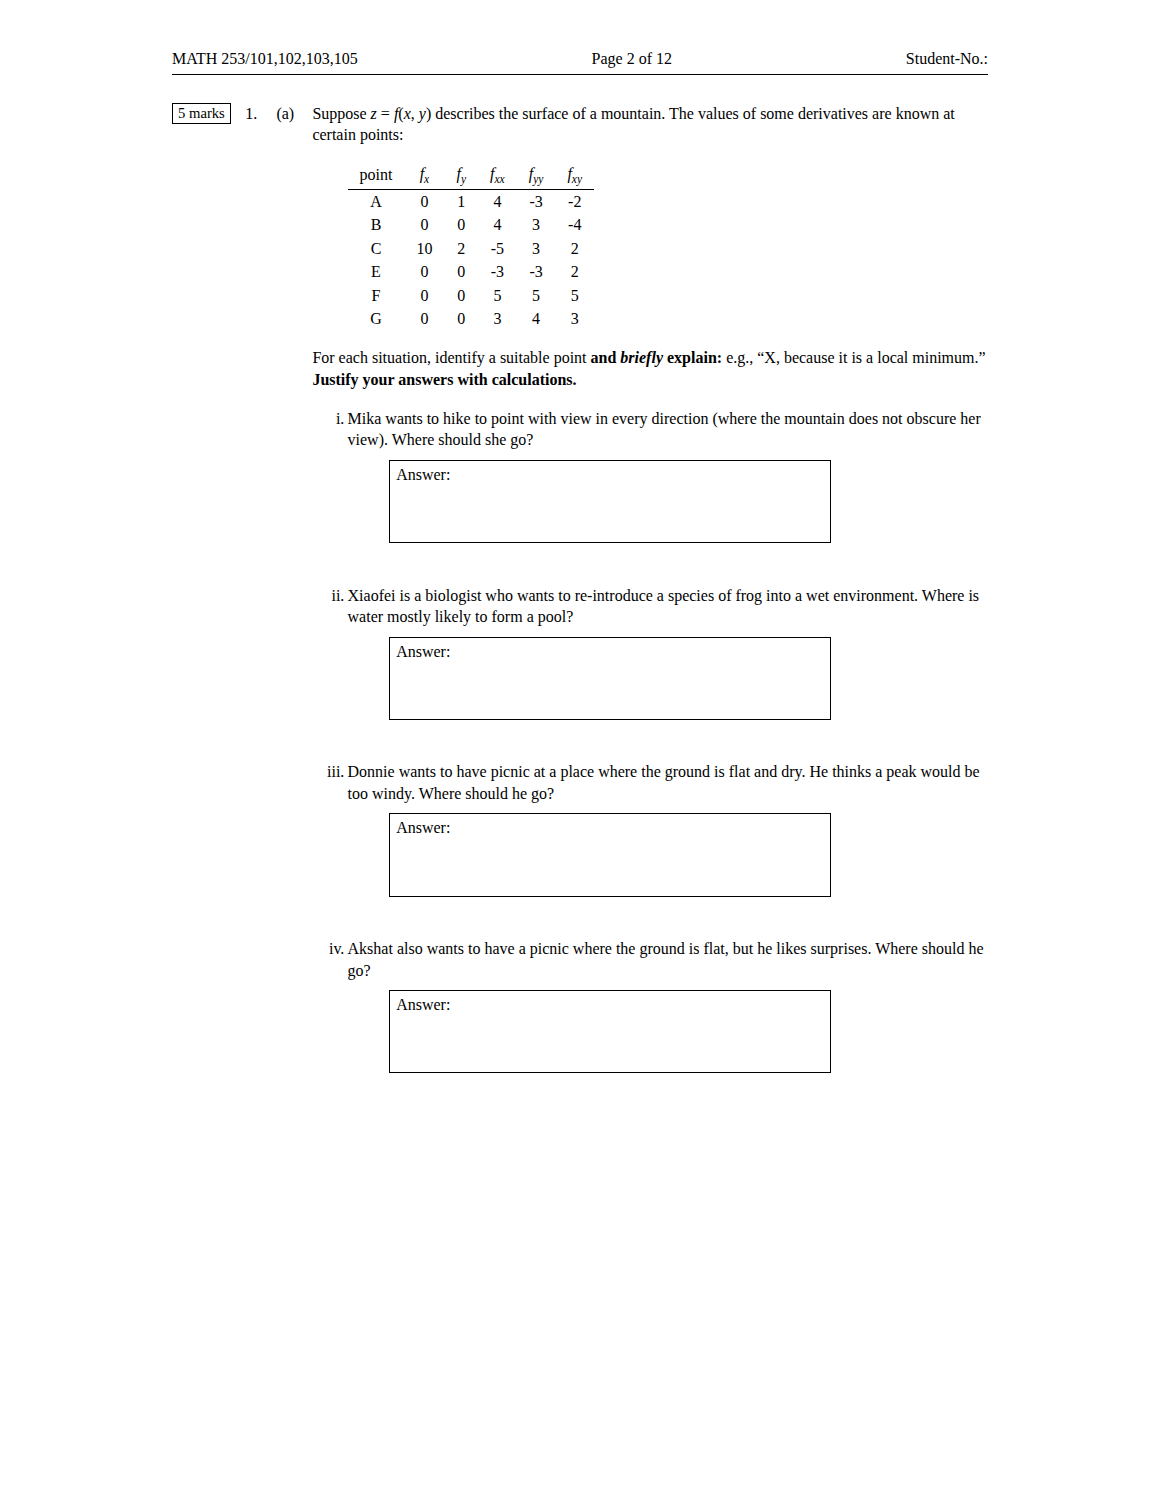MATH 253/101,102,103,105 Page 2 of 12 Student-No.:
5 marks
1.
(a)
Suppose z = f(x, y) describes the surface of a mountain. The values of some derivatives are known at certain points:
| point | f x | f y | f xx | f yy | f xy |
| --- | --- | --- | --- | --- | --- |
| A | 0 | 1 | 4 | -3 | -2 |
| B | 0 | 0 | 4 | 3 | -4 |
| C | 10 | 2 | -5 | 3 | 2 |
| E | 0 | 0 | -3 | -3 | 2 |
| F | 0 | 0 | 5 | 5 | 5 |
| G | 0 | 0 | 3 | 4 | 3 |
For each situation, identify a suitable point and briefly explain: e.g., “X, because it is a local minimum.” Justify your answers with calculations.
Mika wants to hike to point with view in every direction (where the mountain does not obscure her view). Where should she go?
Answer:
Xiaofei is a biologist who wants to re-introduce a species of frog into a wet environment. Where is water mostly likely to form a pool?
Answer:
Donnie wants to have picnic at a place where the ground is flat and dry. He thinks a peak would be too windy. Where should he go?
Answer:
Akshat also wants to have a picnic where the ground is flat, but he likes surprises. Where should he go?
Answer: